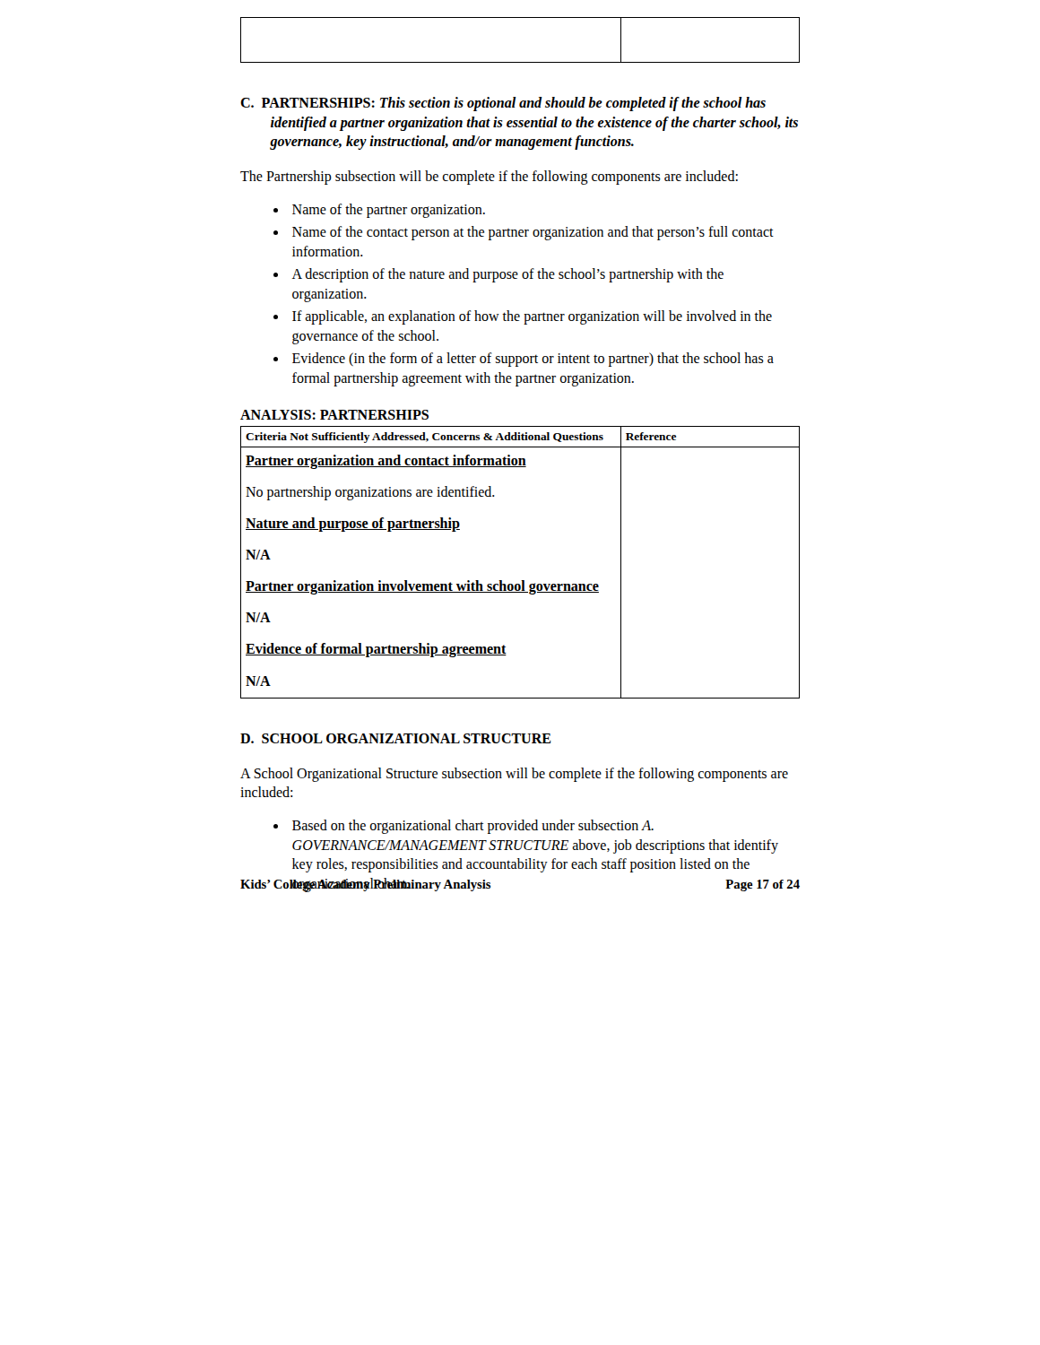C. PARTNERSHIPS: This section is optional and should be completed if the school has identified a partner organization that is essential to the existence of the charter school, its governance, key instructional, and/or management functions.
The Partnership subsection will be complete if the following components are included:
Name of the partner organization.
Name of the contact person at the partner organization and that person’s full contact information.
A description of the nature and purpose of the school’s partnership with the organization.
If applicable, an explanation of how the partner organization will be involved in the governance of the school.
Evidence (in the form of a letter of support or intent to partner) that the school has a formal partnership agreement with the partner organization.
ANALYSIS: PARTNERSHIPS
| Criteria Not Sufficiently Addressed, Concerns & Additional Questions | Reference |
| --- | --- |
| Partner organization and contact information No partnership organizations are identified. Nature and purpose of partnership N/A Partner organization involvement with school governance N/A Evidence of formal partnership agreement N/A | |
D. SCHOOL ORGANIZATIONAL STRUCTURE
A School Organizational Structure subsection will be complete if the following components are included:
Based on the organizational chart provided under subsection A. GOVERNANCE/MANAGEMENT STRUCTURE above, job descriptions that identify key roles, responsibilities and accountability for each staff position listed on the organizational chart.
Kids’ College Academy Preliminary Analysis Page 17 of 24